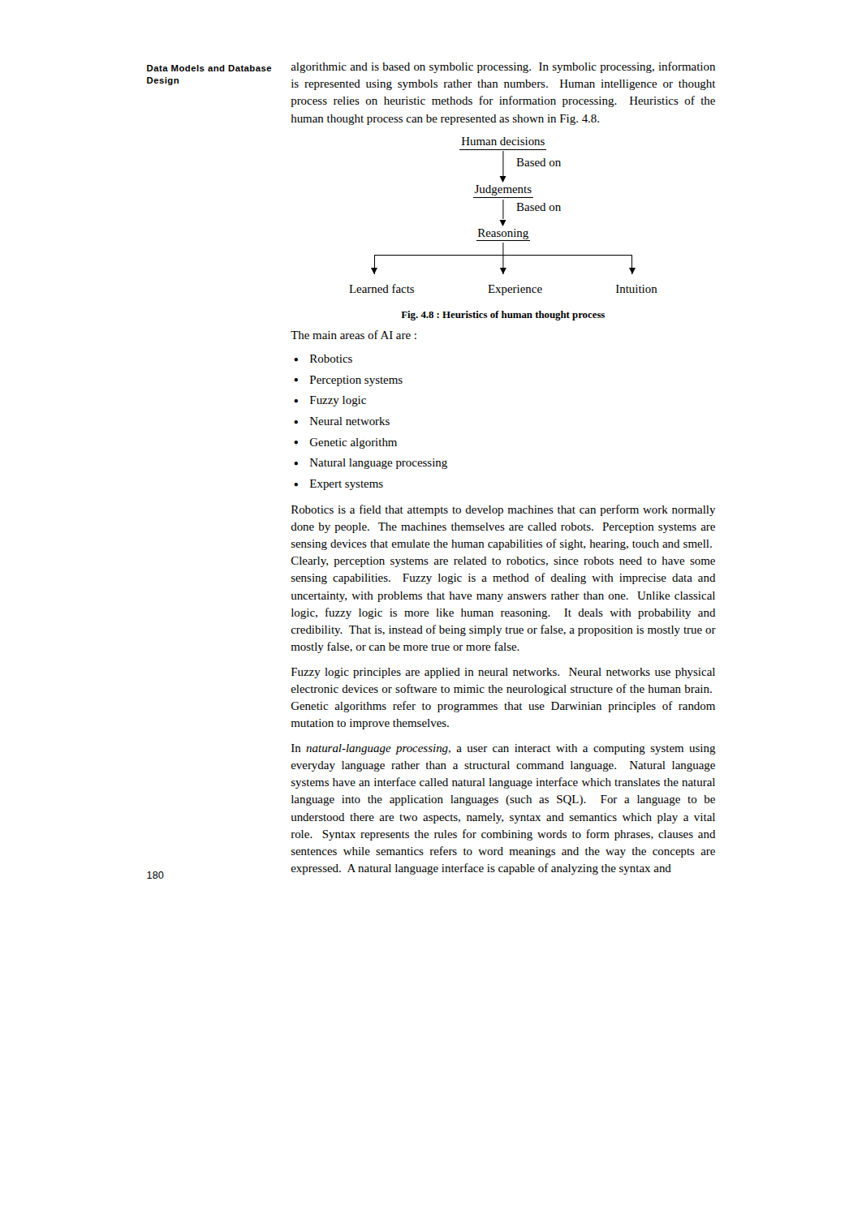Data Models and Database
Design
algorithmic and is based on symbolic processing. In symbolic processing, information is represented using symbols rather than numbers. Human intelligence or thought process relies on heuristic methods for information processing. Heuristics of the human thought process can be represented as shown in Fig. 4.8.
Human decisions
Based on
Judgements
Based on
Reasoning
Learned facts Experience Intuition
Fig. 4.8 : Heuristics of human thought process
The main areas of AI are :
Robotics
Perception systems
Fuzzy logic
Neural networks
Genetic algorithm
Natural language processing
Expert systems
Robotics is a field that attempts to develop machines that can perform work normally done by people. The machines themselves are called robots. Perception systems are sensing devices that emulate the human capabilities of sight, hearing, touch and smell. Clearly, perception systems are related to robotics, since robots need to have some sensing capabilities. Fuzzy logic is a method of dealing with imprecise data and uncertainty, with problems that have many answers rather than one. Unlike classical logic, fuzzy logic is more like human reasoning. It deals with probability and credibility. That is, instead of being simply true or false, a proposition is mostly true or mostly false, or can be more true or more false.
Fuzzy logic principles are applied in neural networks. Neural networks use physical electronic devices or software to mimic the neurological structure of the human brain. Genetic algorithms refer to programmes that use Darwinian principles of random mutation to improve themselves.
In natural-language processing, a user can interact with a computing system using everyday language rather than a structural command language. Natural language systems have an interface called natural language interface which translates the natural language into the application languages (such as SQL). For a language to be understood there are two aspects, namely, syntax and semantics which play a vital role. Syntax represents the rules for combining words to form phrases, clauses and sentences while semantics refers to word meanings and the way the concepts are expressed. A natural language interface is capable of analyzing the syntax and
180